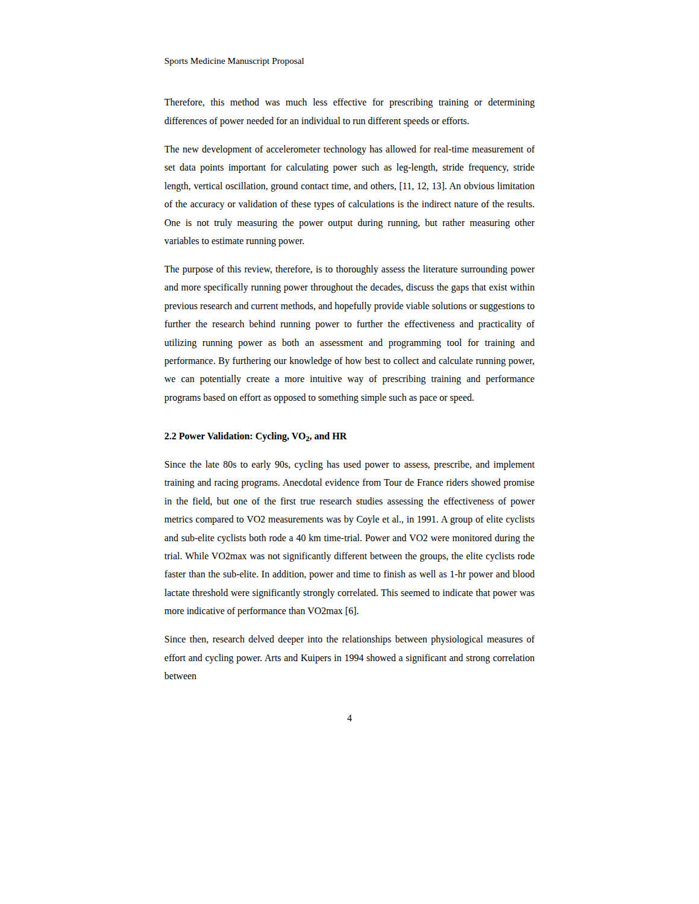Sports Medicine Manuscript Proposal
Therefore, this method was much less effective for prescribing training or determining differences of power needed for an individual to run different speeds or efforts.
The new development of accelerometer technology has allowed for real-time measurement of set data points important for calculating power such as leg-length, stride frequency, stride length, vertical oscillation, ground contact time, and others, [11, 12, 13]. An obvious limitation of the accuracy or validation of these types of calculations is the indirect nature of the results. One is not truly measuring the power output during running, but rather measuring other variables to estimate running power.
The purpose of this review, therefore, is to thoroughly assess the literature surrounding power and more specifically running power throughout the decades, discuss the gaps that exist within previous research and current methods, and hopefully provide viable solutions or suggestions to further the research behind running power to further the effectiveness and practicality of utilizing running power as both an assessment and programming tool for training and performance. By furthering our knowledge of how best to collect and calculate running power, we can potentially create a more intuitive way of prescribing training and performance programs based on effort as opposed to something simple such as pace or speed.
2.2 Power Validation: Cycling, VO2, and HR
Since the late 80s to early 90s, cycling has used power to assess, prescribe, and implement training and racing programs. Anecdotal evidence from Tour de France riders showed promise in the field, but one of the first true research studies assessing the effectiveness of power metrics compared to VO2 measurements was by Coyle et al., in 1991. A group of elite cyclists and sub-elite cyclists both rode a 40 km time-trial. Power and VO2 were monitored during the trial. While VO2max was not significantly different between the groups, the elite cyclists rode faster than the sub-elite. In addition, power and time to finish as well as 1-hr power and blood lactate threshold were significantly strongly correlated. This seemed to indicate that power was more indicative of performance than VO2max [6].
Since then, research delved deeper into the relationships between physiological measures of effort and cycling power. Arts and Kuipers in 1994 showed a significant and strong correlation between
4